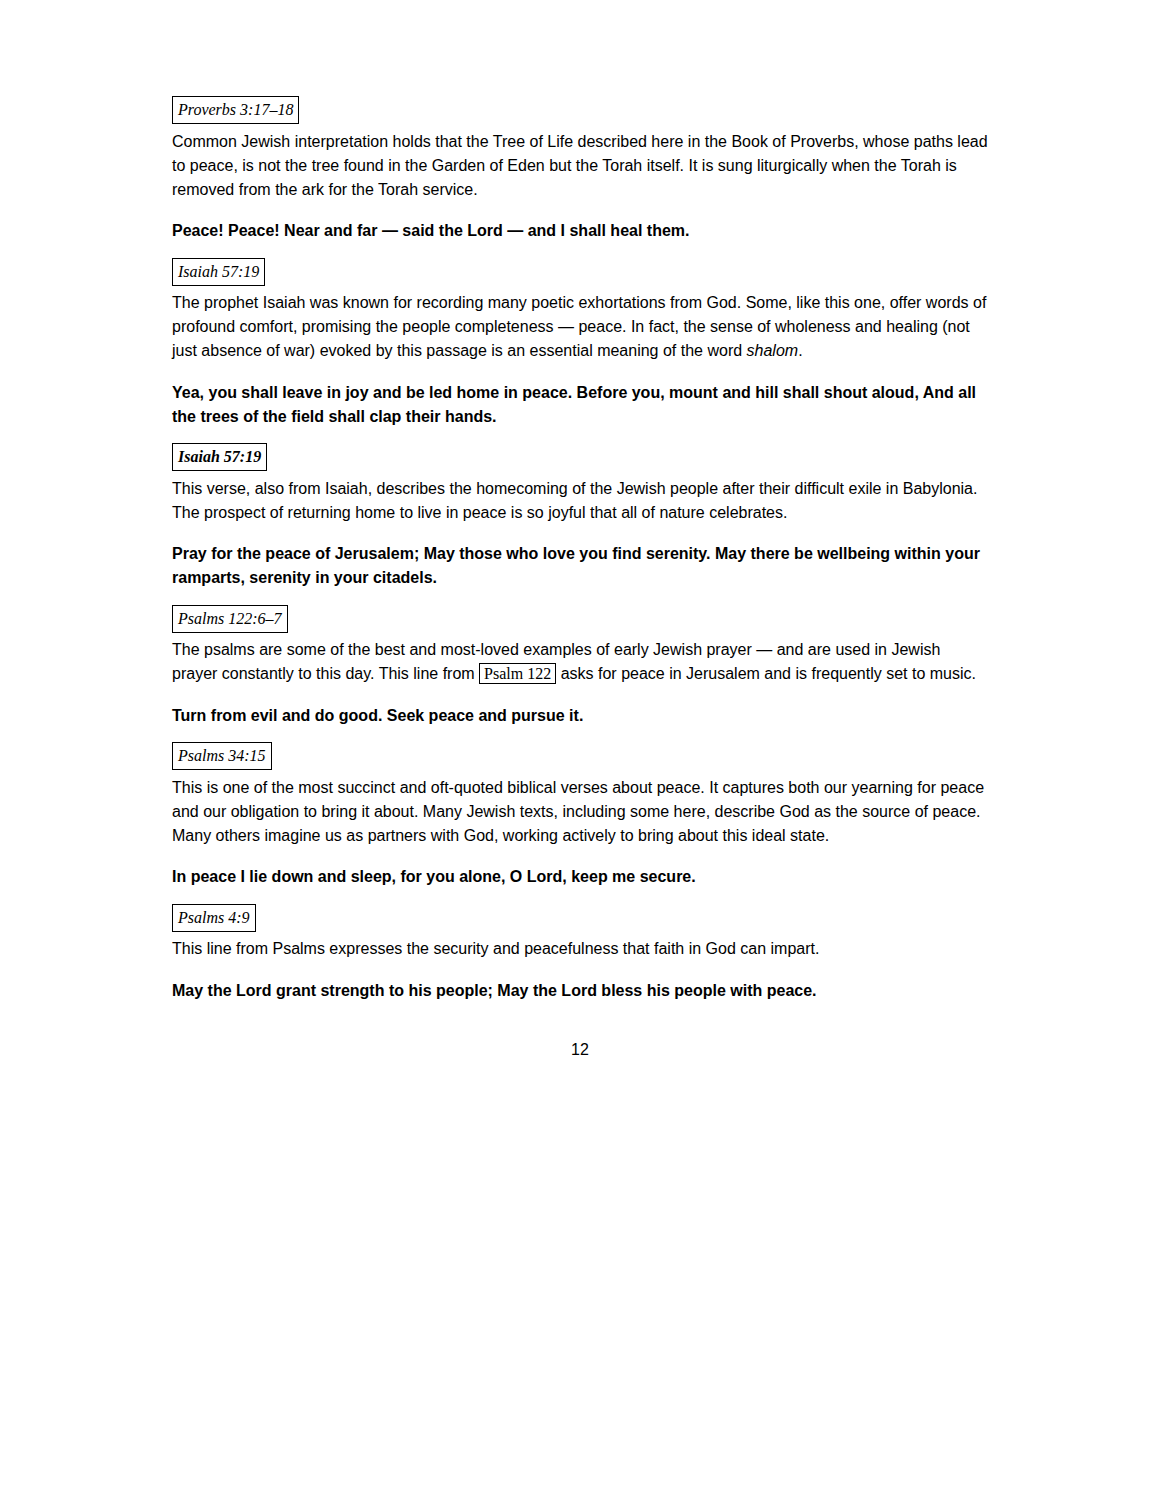Proverbs 3:17–18
Common Jewish interpretation holds that the Tree of Life described here in the Book of Proverbs, whose paths lead to peace, is not the tree found in the Garden of Eden but the Torah itself. It is sung liturgically when the Torah is removed from the ark for the Torah service.
Peace! Peace! Near and far — said the Lord — and I shall heal them.
Isaiah 57:19
The prophet Isaiah was known for recording many poetic exhortations from God. Some, like this one, offer words of profound comfort, promising the people completeness — peace. In fact, the sense of wholeness and healing (not just absence of war) evoked by this passage is an essential meaning of the word shalom.
Yea, you shall leave in joy and be led home in peace. Before you, mount and hill shall shout aloud, And all the trees of the field shall clap their hands.
Isaiah 57:19
This verse, also from Isaiah, describes the homecoming of the Jewish people after their difficult exile in Babylonia. The prospect of returning home to live in peace is so joyful that all of nature celebrates.
Pray for the peace of Jerusalem; May those who love you find serenity. May there be wellbeing within your ramparts, serenity in your citadels.
Psalms 122:6–7
The psalms are some of the best and most-loved examples of early Jewish prayer — and are used in Jewish prayer constantly to this day. This line from Psalm 122 asks for peace in Jerusalem and is frequently set to music.
Turn from evil and do good. Seek peace and pursue it.
Psalms 34:15
This is one of the most succinct and oft-quoted biblical verses about peace. It captures both our yearning for peace and our obligation to bring it about. Many Jewish texts, including some here, describe God as the source of peace. Many others imagine us as partners with God, working actively to bring about this ideal state.
In peace I lie down and sleep, for you alone, O Lord, keep me secure.
Psalms 4:9
This line from Psalms expresses the security and peacefulness that faith in God can impart.
May the Lord grant strength to his people; May the Lord bless his people with peace.
12